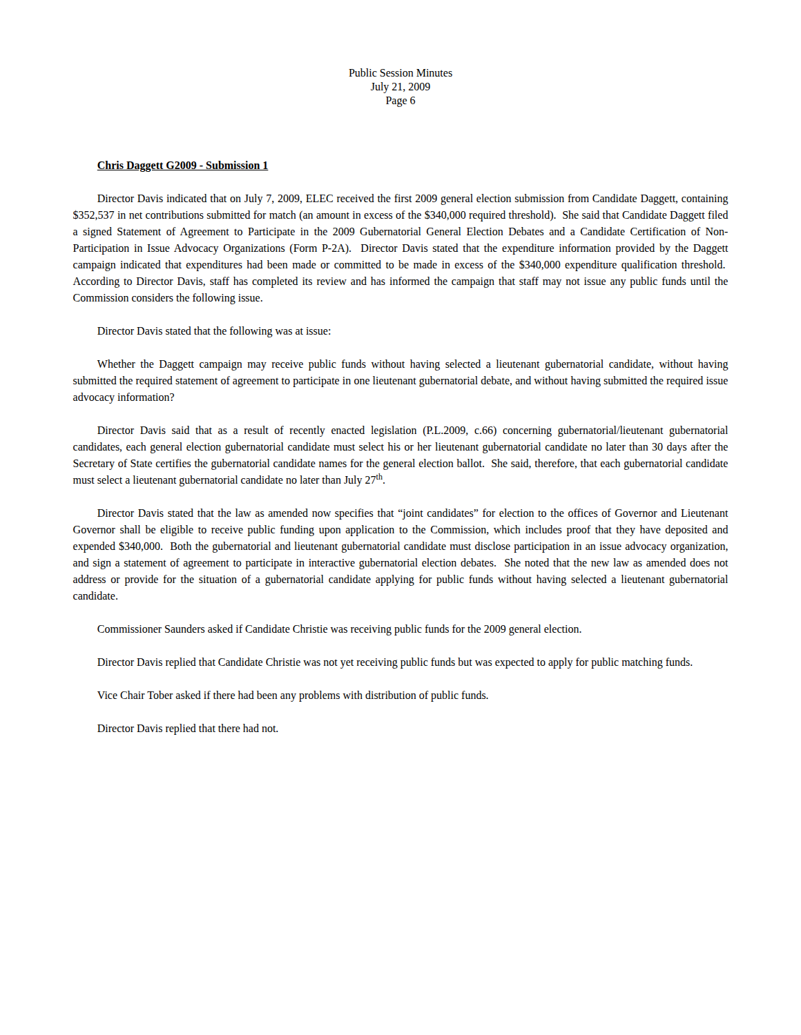Public Session Minutes
July 21, 2009
Page 6
Chris Daggett G2009 - Submission 1
Director Davis indicated that on July 7, 2009, ELEC received the first 2009 general election submission from Candidate Daggett, containing $352,537 in net contributions submitted for match (an amount in excess of the $340,000 required threshold). She said that Candidate Daggett filed a signed Statement of Agreement to Participate in the 2009 Gubernatorial General Election Debates and a Candidate Certification of Non-Participation in Issue Advocacy Organizations (Form P-2A). Director Davis stated that the expenditure information provided by the Daggett campaign indicated that expenditures had been made or committed to be made in excess of the $340,000 expenditure qualification threshold. According to Director Davis, staff has completed its review and has informed the campaign that staff may not issue any public funds until the Commission considers the following issue.
Director Davis stated that the following was at issue:
Whether the Daggett campaign may receive public funds without having selected a lieutenant gubernatorial candidate, without having submitted the required statement of agreement to participate in one lieutenant gubernatorial debate, and without having submitted the required issue advocacy information?
Director Davis said that as a result of recently enacted legislation (P.L.2009, c.66) concerning gubernatorial/lieutenant gubernatorial candidates, each general election gubernatorial candidate must select his or her lieutenant gubernatorial candidate no later than 30 days after the Secretary of State certifies the gubernatorial candidate names for the general election ballot. She said, therefore, that each gubernatorial candidate must select a lieutenant gubernatorial candidate no later than July 27th.
Director Davis stated that the law as amended now specifies that “joint candidates” for election to the offices of Governor and Lieutenant Governor shall be eligible to receive public funding upon application to the Commission, which includes proof that they have deposited and expended $340,000. Both the gubernatorial and lieutenant gubernatorial candidate must disclose participation in an issue advocacy organization, and sign a statement of agreement to participate in interactive gubernatorial election debates. She noted that the new law as amended does not address or provide for the situation of a gubernatorial candidate applying for public funds without having selected a lieutenant gubernatorial candidate.
Commissioner Saunders asked if Candidate Christie was receiving public funds for the 2009 general election.
Director Davis replied that Candidate Christie was not yet receiving public funds but was expected to apply for public matching funds.
Vice Chair Tober asked if there had been any problems with distribution of public funds.
Director Davis replied that there had not.